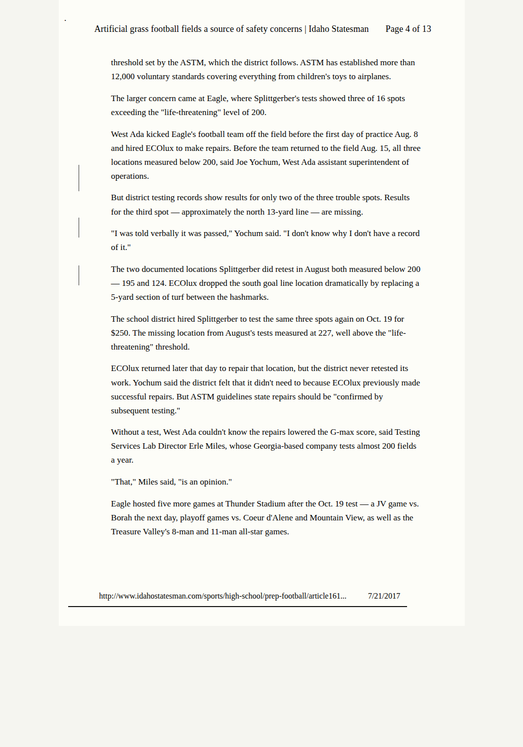.
Artificial grass football fields a source of safety concerns | Idaho StatesmanPage 4 of 13
threshold set by the ASTM, which the district follows. ASTM has established more than 12,000 voluntary standards covering everything from children's toys to airplanes.
The larger concern came at Eagle, where Splittgerber's tests showed three of 16 spots exceeding the "life-threatening" level of 200.
West Ada kicked Eagle's football team off the field before the first day of practice Aug. 8 and hired ECOlux to make repairs. Before the team returned to the field Aug. 15, all three locations measured below 200, said Joe Yochum, West Ada assistant superintendent of operations.
But district testing records show results for only two of the three trouble spots. Results for the third spot — approximately the north 13-yard line — are missing.
"I was told verbally it was passed," Yochum said. "I don't know why I don't have a record of it."
The two documented locations Splittgerber did retest in August both measured below 200 — 195 and 124. ECOlux dropped the south goal line location dramatically by replacing a 5-yard section of turf between the hashmarks.
The school district hired Splittgerber to test the same three spots again on Oct. 19 for $250. The missing location from August's tests measured at 227, well above the "life-threatening" threshold.
ECOlux returned later that day to repair that location, but the district never retested its work. Yochum said the district felt that it didn't need to because ECOlux previously made successful repairs. But ASTM guidelines state repairs should be "confirmed by subsequent testing."
Without a test, West Ada couldn't know the repairs lowered the G-max score, said Testing Services Lab Director Erle Miles, whose Georgia-based company tests almost 200 fields a year.
"That," Miles said, "is an opinion."
Eagle hosted five more games at Thunder Stadium after the Oct. 19 test — a JV game vs. Borah the next day, playoff games vs. Coeur d'Alene and Mountain View, as well as the Treasure Valley's 8-man and 11-man all-star games.
http://www.idahostatesman.com/sports/high-school/prep-football/article161...7/21/2017